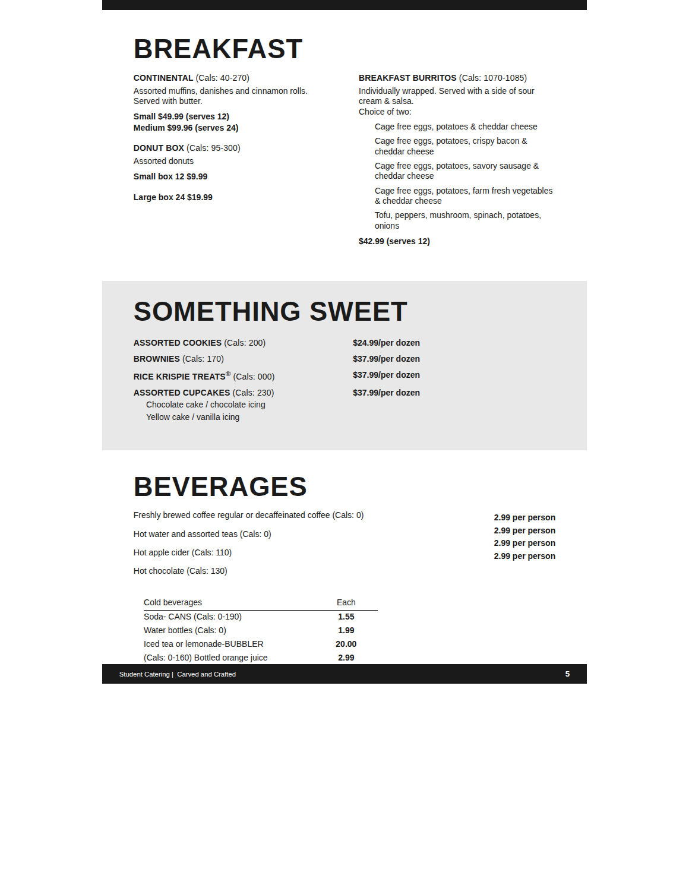Breakfast
CONTINENTAL (Cals: 40-270)
Assorted muffins, danishes and cinnamon rolls. Served with butter.
Small $49.99 (serves 12)
Medium $99.96 (serves 24)
DONUT BOX (Cals: 95-300)
Assorted donuts
Small box 12 $9.99
Large box 24 $19.99
BREAKFAST BURRITOS (Cals: 1070-1085)
Individually wrapped. Served with a side of sour cream & salsa.
Choice of two:
Cage free eggs, potatoes & cheddar cheese
Cage free eggs, potatoes, crispy bacon & cheddar cheese
Cage free eggs, potatoes, savory sausage & cheddar cheese
Cage free eggs, potatoes, farm fresh vegetables & cheddar cheese
Tofu, peppers, mushroom, spinach, potatoes, onions
$42.99 (serves 12)
Something Sweet
| ASSORTED COOKIES (Cals: 200) | $24.99/per dozen |
| BROWNIES (Cals: 170) | $37.99/per dozen |
| RICE KRISPIE TREATS ® (Cals: 000) | $37.99/per dozen |
| ASSORTED CUPCAKES (Cals: 230) Chocolate cake / chocolate icing Yellow cake / vanilla icing | $37.99/per dozen |
Beverages
Freshly brewed coffee regular or decaffeinated coffee (Cals: 0)
Hot water and assorted teas (Cals: 0)
Hot apple cider (Cals: 110)
Hot chocolate (Cals: 130)
2.99 per person
2.99 per person
2.99 per person
2.99 per person
| Cold beverages | Each |
| --- | --- |
| Soda- CANS (Cals: 0-190) | 1.55 |
| Water bottles (Cals: 0) | 1.99 |
| Iced tea or lemonade-BUBBLER | 20.00 |
| (Cals: 0-160) Bottled orange juice | 2.99 |
Student Catering | Carved and Crafted 5